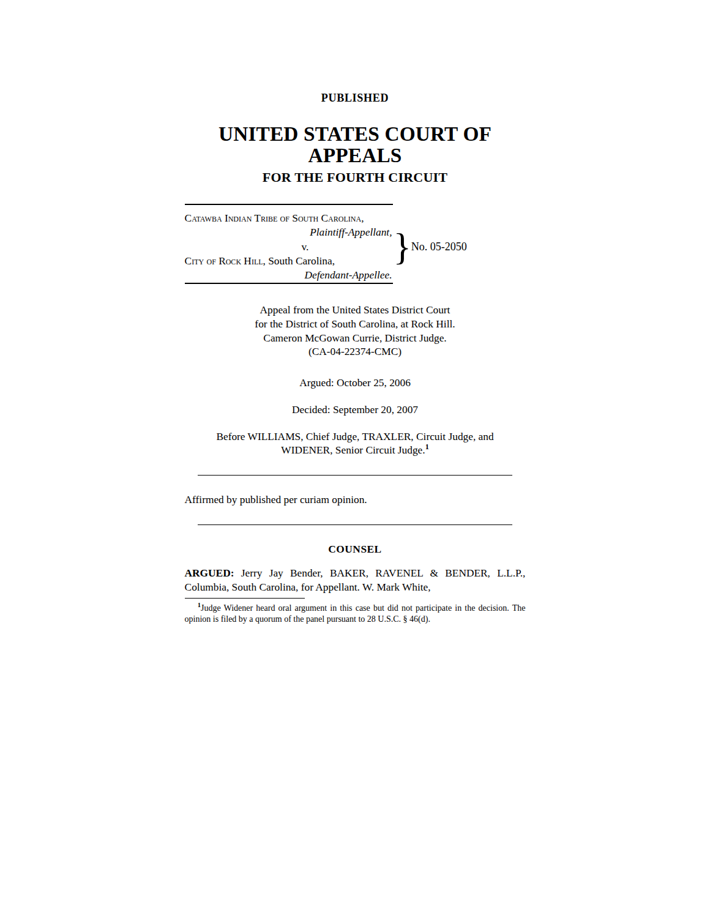PUBLISHED
UNITED STATES COURT OF APPEALS
FOR THE FOURTH CIRCUIT
| Catawba Indian Tribe of South Carolina , Plaintiff-Appellant, v. City of Rock Hill , South Carolina, Defendant-Appellee. | } | No. 05-2050 |
Appeal from the United States District Court
for the District of South Carolina, at Rock Hill.
Cameron McGowan Currie, District Judge.
(CA-04-22374-CMC)
Argued: October 25, 2006
Decided: September 20, 2007
Before WILLIAMS, Chief Judge, TRAXLER, Circuit Judge, and
WIDENER, Senior Circuit Judge.1
Affirmed by published per curiam opinion.
COUNSEL
ARGUED: Jerry Jay Bender, BAKER, RAVENEL & BENDER, L.L.P., Columbia, South Carolina, for Appellant. W. Mark White,
1Judge Widener heard oral argument in this case but did not participate in the decision. The opinion is filed by a quorum of the panel pursuant to 28 U.S.C. § 46(d).